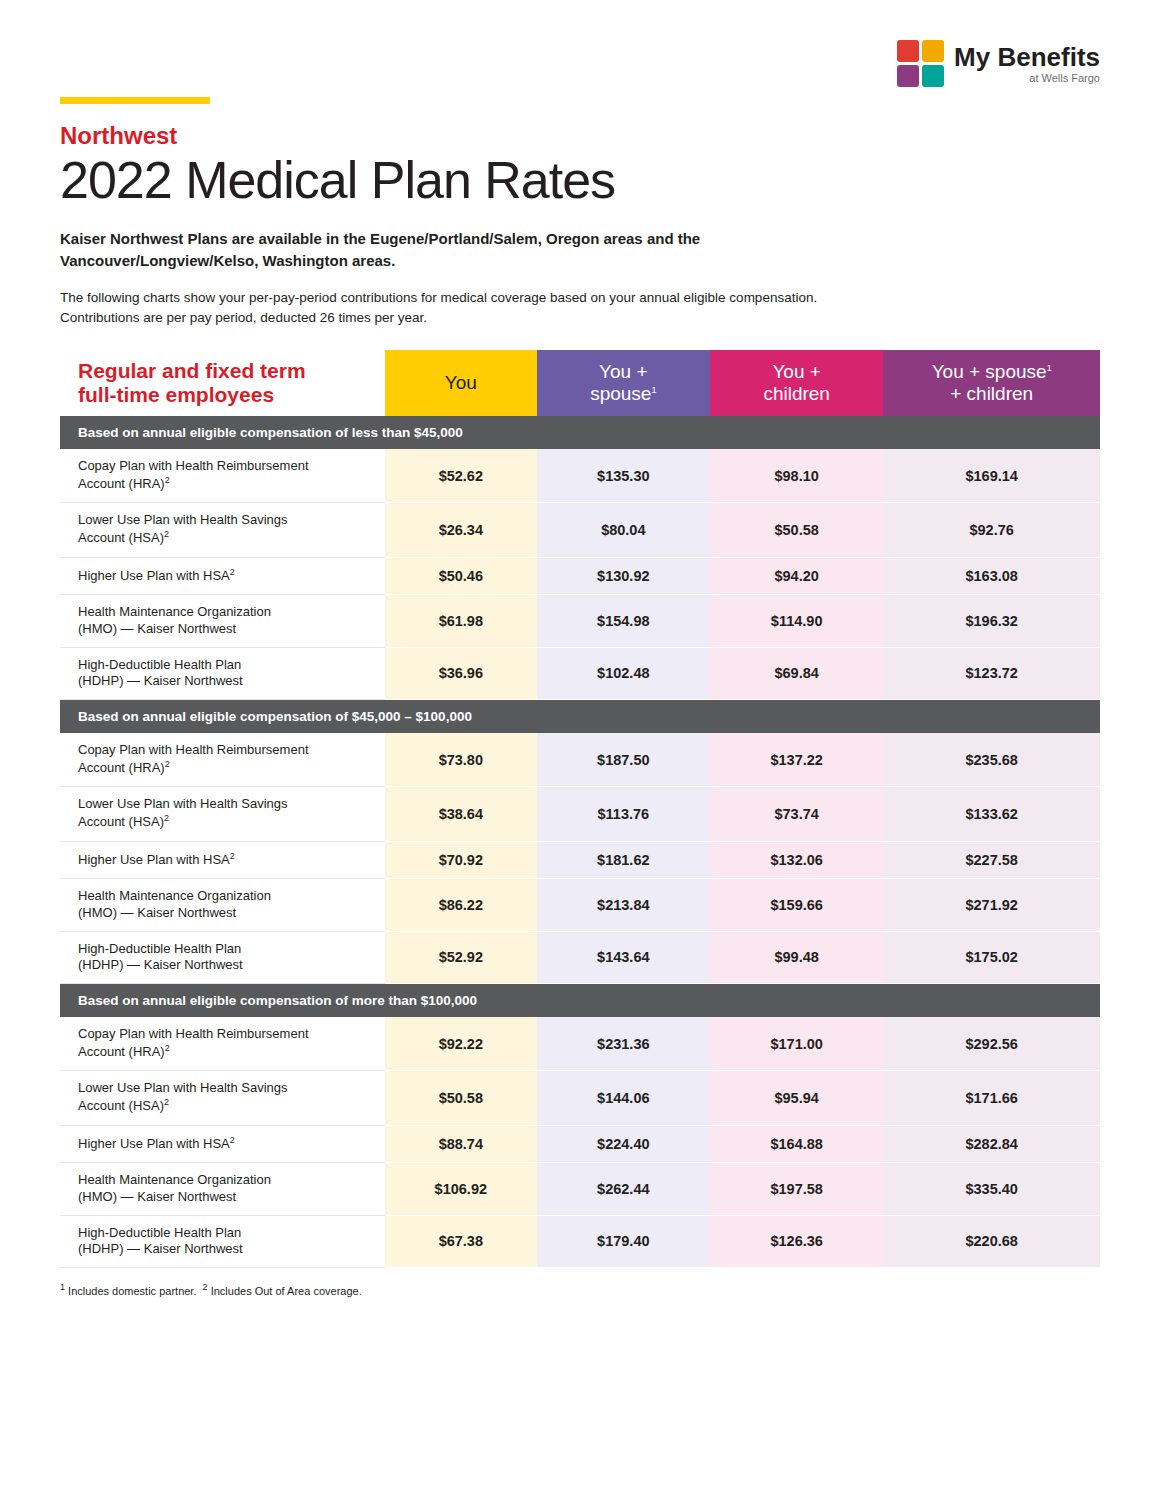My Benefits
at Wells Fargo
Northwest
2022 Medical Plan Rates
Kaiser Northwest Plans are available in the Eugene/Portland/Salem, Oregon areas and the Vancouver/Longview/Kelso, Washington areas.
The following charts show your per-pay-period contributions for medical coverage based on your annual eligible compensation. Contributions are per pay period, deducted 26 times per year.
| Regular and fixed term full-time employees | You | You + spouse 1 | You + children | You + spouse 1 + children |
| --- | --- | --- | --- | --- |
| Based on annual eligible compensation of less than $45,000 |
| Copay Plan with Health Reimbursement Account (HRA) 2 | $52.62 | $135.30 | $98.10 | $169.14 |
| Lower Use Plan with Health Savings Account (HSA) 2 | $26.34 | $80.04 | $50.58 | $92.76 |
| Higher Use Plan with HSA 2 | $50.46 | $130.92 | $94.20 | $163.08 |
| Health Maintenance Organization (HMO) — Kaiser Northwest | $61.98 | $154.98 | $114.90 | $196.32 |
| High-Deductible Health Plan (HDHP) — Kaiser Northwest | $36.96 | $102.48 | $69.84 | $123.72 |
| Based on annual eligible compensation of $45,000 – $100,000 |
| Copay Plan with Health Reimbursement Account (HRA) 2 | $73.80 | $187.50 | $137.22 | $235.68 |
| Lower Use Plan with Health Savings Account (HSA) 2 | $38.64 | $113.76 | $73.74 | $133.62 |
| Higher Use Plan with HSA 2 | $70.92 | $181.62 | $132.06 | $227.58 |
| Health Maintenance Organization (HMO) — Kaiser Northwest | $86.22 | $213.84 | $159.66 | $271.92 |
| High-Deductible Health Plan (HDHP) — Kaiser Northwest | $52.92 | $143.64 | $99.48 | $175.02 |
| Based on annual eligible compensation of more than $100,000 |
| Copay Plan with Health Reimbursement Account (HRA) 2 | $92.22 | $231.36 | $171.00 | $292.56 |
| Lower Use Plan with Health Savings Account (HSA) 2 | $50.58 | $144.06 | $95.94 | $171.66 |
| Higher Use Plan with HSA 2 | $88.74 | $224.40 | $164.88 | $282.84 |
| Health Maintenance Organization (HMO) — Kaiser Northwest | $106.92 | $262.44 | $197.58 | $335.40 |
| High-Deductible Health Plan (HDHP) — Kaiser Northwest | $67.38 | $179.40 | $126.36 | $220.68 |
1 Includes domestic partner. 2 Includes Out of Area coverage.